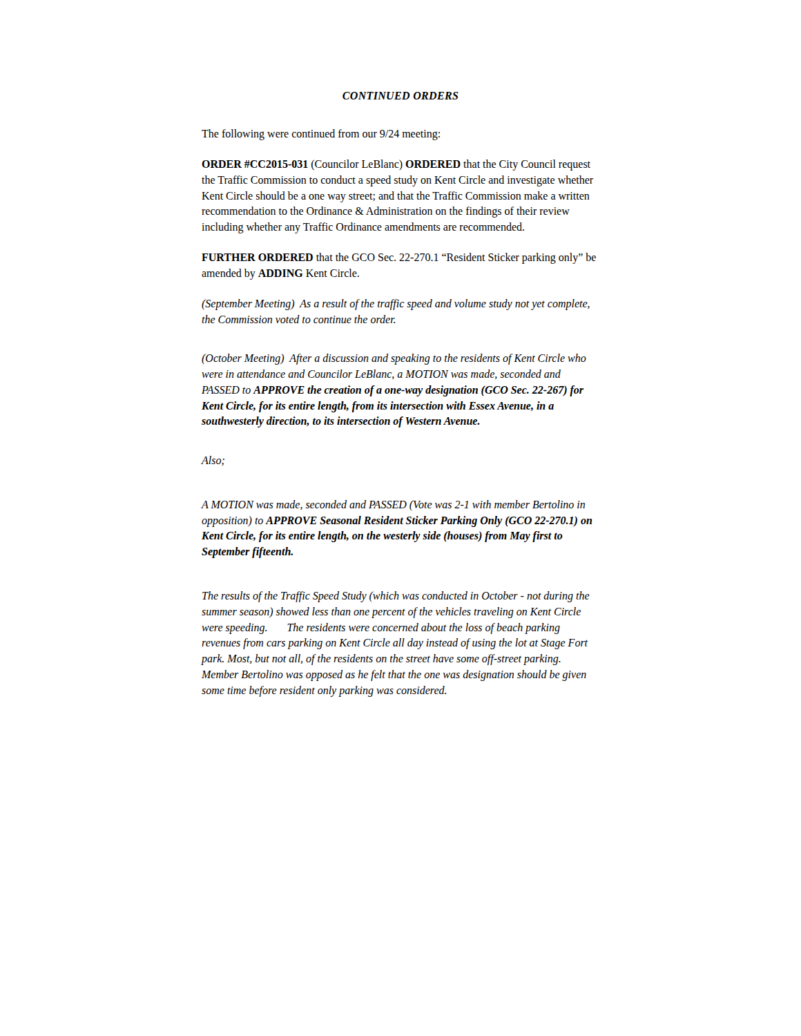CONTINUED ORDERS
The following were continued from our 9/24 meeting:
ORDER #CC2015-031 (Councilor LeBlanc) ORDERED that the City Council request the Traffic Commission to conduct a speed study on Kent Circle and investigate whether Kent Circle should be a one way street; and that the Traffic Commission make a written recommendation to the Ordinance & Administration on the findings of their review including whether any Traffic Ordinance amendments are recommended.
FURTHER ORDERED that the GCO Sec. 22-270.1 “Resident Sticker parking only” be amended by ADDING Kent Circle.
(September Meeting) As a result of the traffic speed and volume study not yet complete, the Commission voted to continue the order.
(October Meeting) After a discussion and speaking to the residents of Kent Circle who were in attendance and Councilor LeBlanc, a MOTION was made, seconded and PASSED to APPROVE the creation of a one-way designation (GCO Sec. 22-267) for Kent Circle, for its entire length, from its intersection with Essex Avenue, in a southwesterly direction, to its intersection of Western Avenue.
Also;
A MOTION was made, seconded and PASSED (Vote was 2-1 with member Bertolino in opposition) to APPROVE Seasonal Resident Sticker Parking Only (GCO 22-270.1) on Kent Circle, for its entire length, on the westerly side (houses) from May first to September fifteenth.
The results of the Traffic Speed Study (which was conducted in October - not during the summer season) showed less than one percent of the vehicles traveling on Kent Circle were speeding. The residents were concerned about the loss of beach parking revenues from cars parking on Kent Circle all day instead of using the lot at Stage Fort park. Most, but not all, of the residents on the street have some off-street parking. Member Bertolino was opposed as he felt that the one was designation should be given some time before resident only parking was considered.